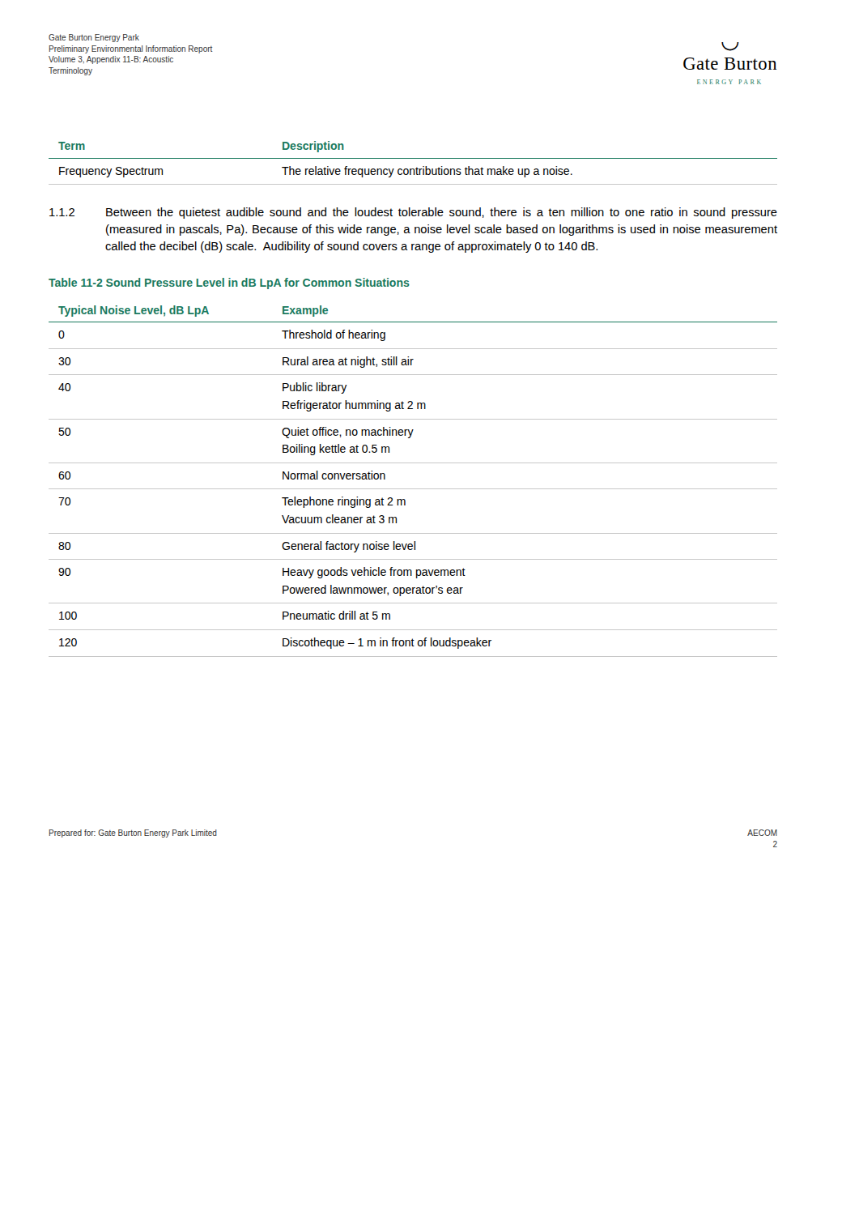Gate Burton Energy Park
Preliminary Environmental Information Report
Volume 3, Appendix 11-B: Acoustic
Terminology
◡
Gate Burton
ENERGY PARK
| Term | Description |
| --- | --- |
| Frequency Spectrum | The relative frequency contributions that make up a noise. |
1.1.2
Between the quietest audible sound and the loudest tolerable sound, there is a ten million to one ratio in sound pressure (measured in pascals, Pa). Because of this wide range, a noise level scale based on logarithms is used in noise measurement called the decibel (dB) scale. Audibility of sound covers a range of approximately 0 to 140 dB.
Table 11-2 Sound Pressure Level in dB LpA for Common Situations
| Typical Noise Level, dB LpA | Example |
| --- | --- |
| 0 | Threshold of hearing |
| 30 | Rural area at night, still air |
| 40 | Public library Refrigerator humming at 2 m |
| 50 | Quiet office, no machinery Boiling kettle at 0.5 m |
| 60 | Normal conversation |
| 70 | Telephone ringing at 2 m Vacuum cleaner at 3 m |
| 80 | General factory noise level |
| 90 | Heavy goods vehicle from pavement Powered lawnmower, operator’s ear |
| 100 | Pneumatic drill at 5 m |
| 120 | Discotheque – 1 m in front of loudspeaker |
Prepared for: Gate Burton Energy Park Limited
AECOM 2